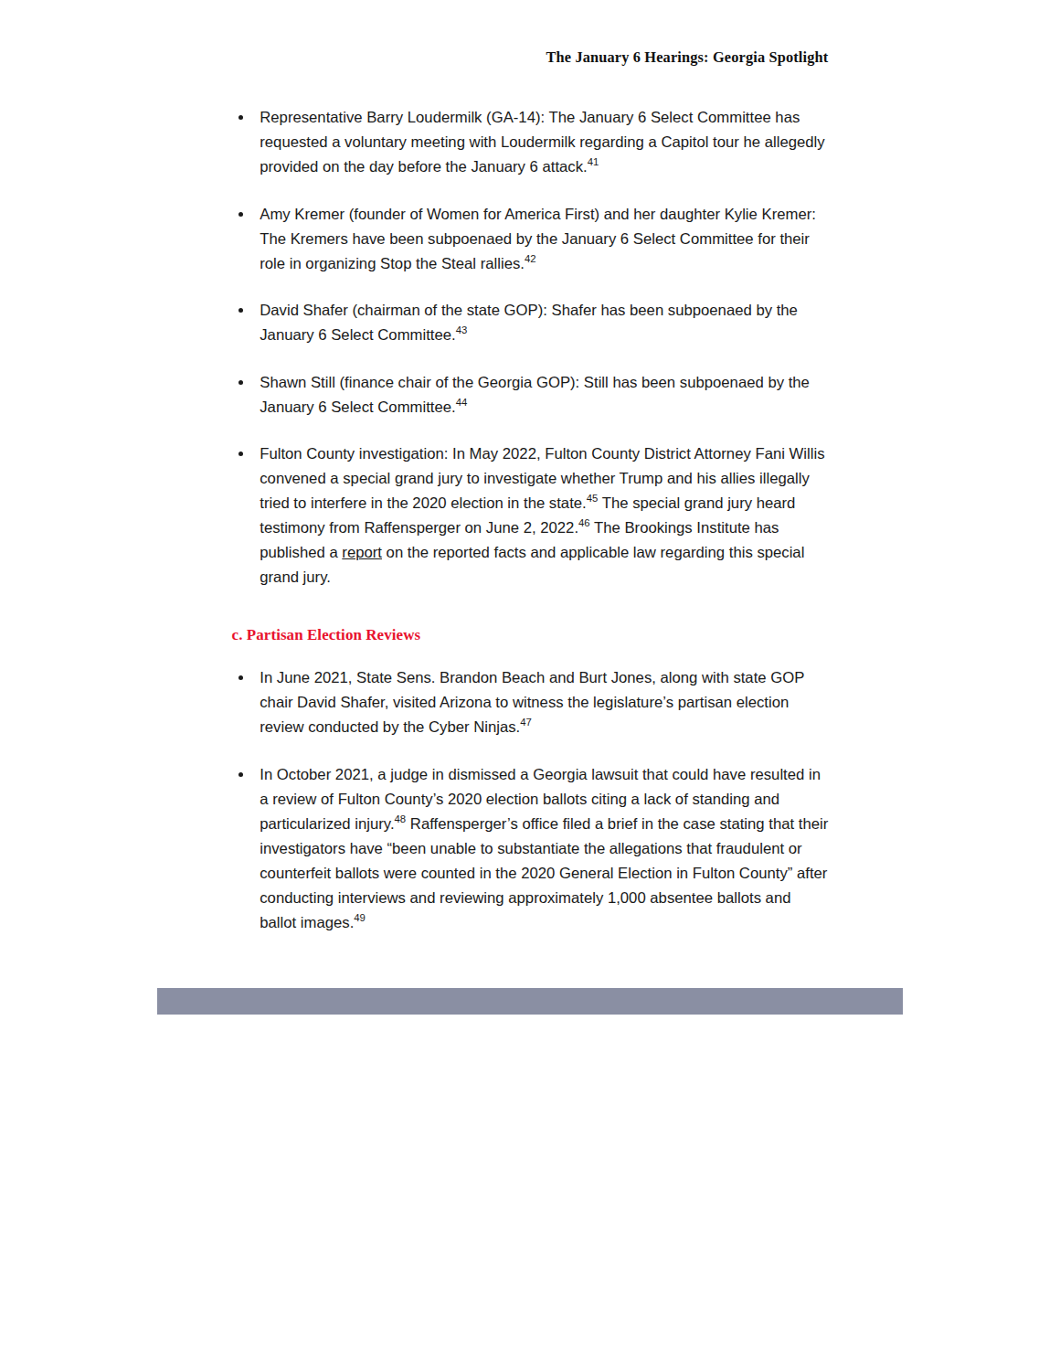The January 6 Hearings: Georgia Spotlight
Representative Barry Loudermilk (GA-14): The January 6 Select Committee has requested a voluntary meeting with Loudermilk regarding a Capitol tour he allegedly provided on the day before the January 6 attack.41
Amy Kremer (founder of Women for America First) and her daughter Kylie Kremer: The Kremers have been subpoenaed by the January 6 Select Committee for their role in organizing Stop the Steal rallies.42
David Shafer (chairman of the state GOP): Shafer has been subpoenaed by the January 6 Select Committee.43
Shawn Still (finance chair of the Georgia GOP): Still has been subpoenaed by the January 6 Select Committee.44
Fulton County investigation: In May 2022, Fulton County District Attorney Fani Willis convened a special grand jury to investigate whether Trump and his allies illegally tried to interfere in the 2020 election in the state.45 The special grand jury heard testimony from Raffensperger on June 2, 2022.46 The Brookings Institute has published a report on the reported facts and applicable law regarding this special grand jury.
c. Partisan Election Reviews
In June 2021, State Sens. Brandon Beach and Burt Jones, along with state GOP chair David Shafer, visited Arizona to witness the legislature’s partisan election review conducted by the Cyber Ninjas.47
In October 2021, a judge in dismissed a Georgia lawsuit that could have resulted in a review of Fulton County’s 2020 election ballots citing a lack of standing and particularized injury.48 Raffensperger’s office filed a brief in the case stating that their investigators have “been unable to substantiate the allegations that fraudulent or counterfeit ballots were counted in the 2020 General Election in Fulton County” after conducting interviews and reviewing approximately 1,000 absentee ballots and ballot images.49